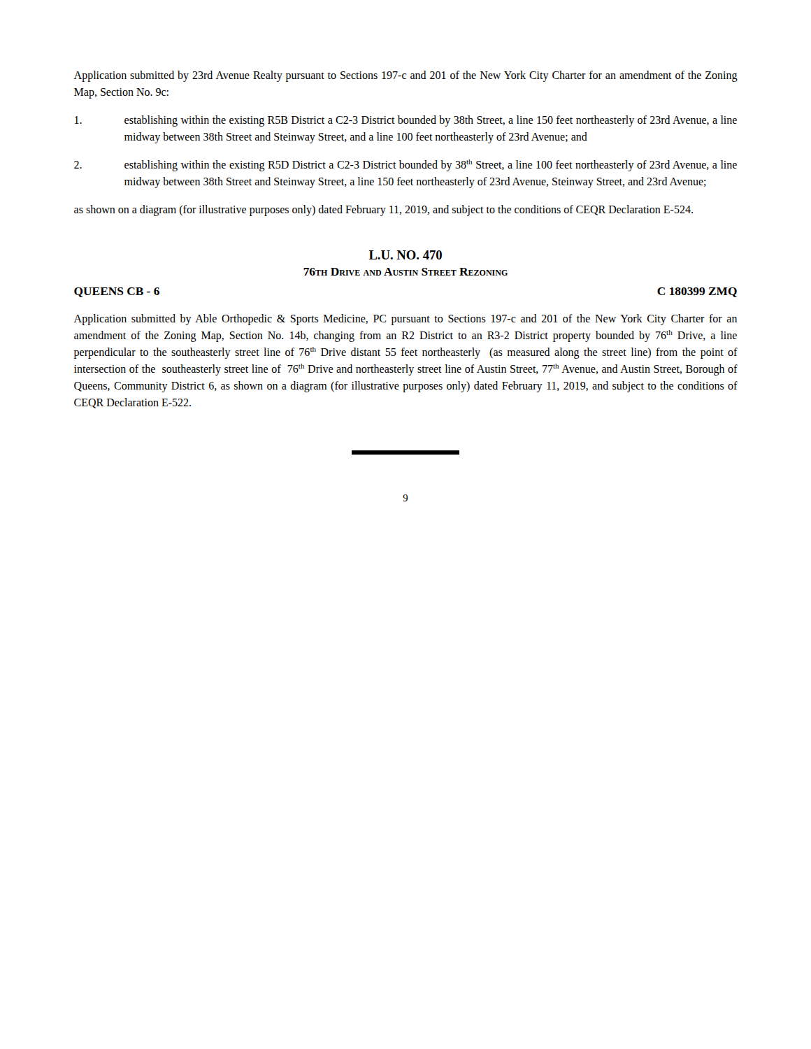Application submitted by 23rd Avenue Realty pursuant to Sections 197-c and 201 of the New York City Charter for an amendment of the Zoning Map, Section No. 9c:
establishing within the existing R5B District a C2-3 District bounded by 38th Street, a line 150 feet northeasterly of 23rd Avenue, a line midway between 38th Street and Steinway Street, and a line 100 feet northeasterly of 23rd Avenue; and
establishing within the existing R5D District a C2-3 District bounded by 38th Street, a line 100 feet northeasterly of 23rd Avenue, a line midway between 38th Street and Steinway Street, a line 150 feet northeasterly of 23rd Avenue, Steinway Street, and 23rd Avenue;
as shown on a diagram (for illustrative purposes only) dated February 11, 2019, and subject to the conditions of CEQR Declaration E-524.
L.U. NO. 470 76th Drive and Austin Street Rezoning
QUEENS CB - 6 C 180399 ZMQ
Application submitted by Able Orthopedic & Sports Medicine, PC pursuant to Sections 197-c and 201 of the New York City Charter for an amendment of the Zoning Map, Section No. 14b, changing from an R2 District to an R3-2 District property bounded by 76th Drive, a line perpendicular to the southeasterly street line of 76th Drive distant 55 feet northeasterly (as measured along the street line) from the point of intersection of the southeasterly street line of 76th Drive and northeasterly street line of Austin Street, 77th Avenue, and Austin Street, Borough of Queens, Community District 6, as shown on a diagram (for illustrative purposes only) dated February 11, 2019, and subject to the conditions of CEQR Declaration E-522.
9